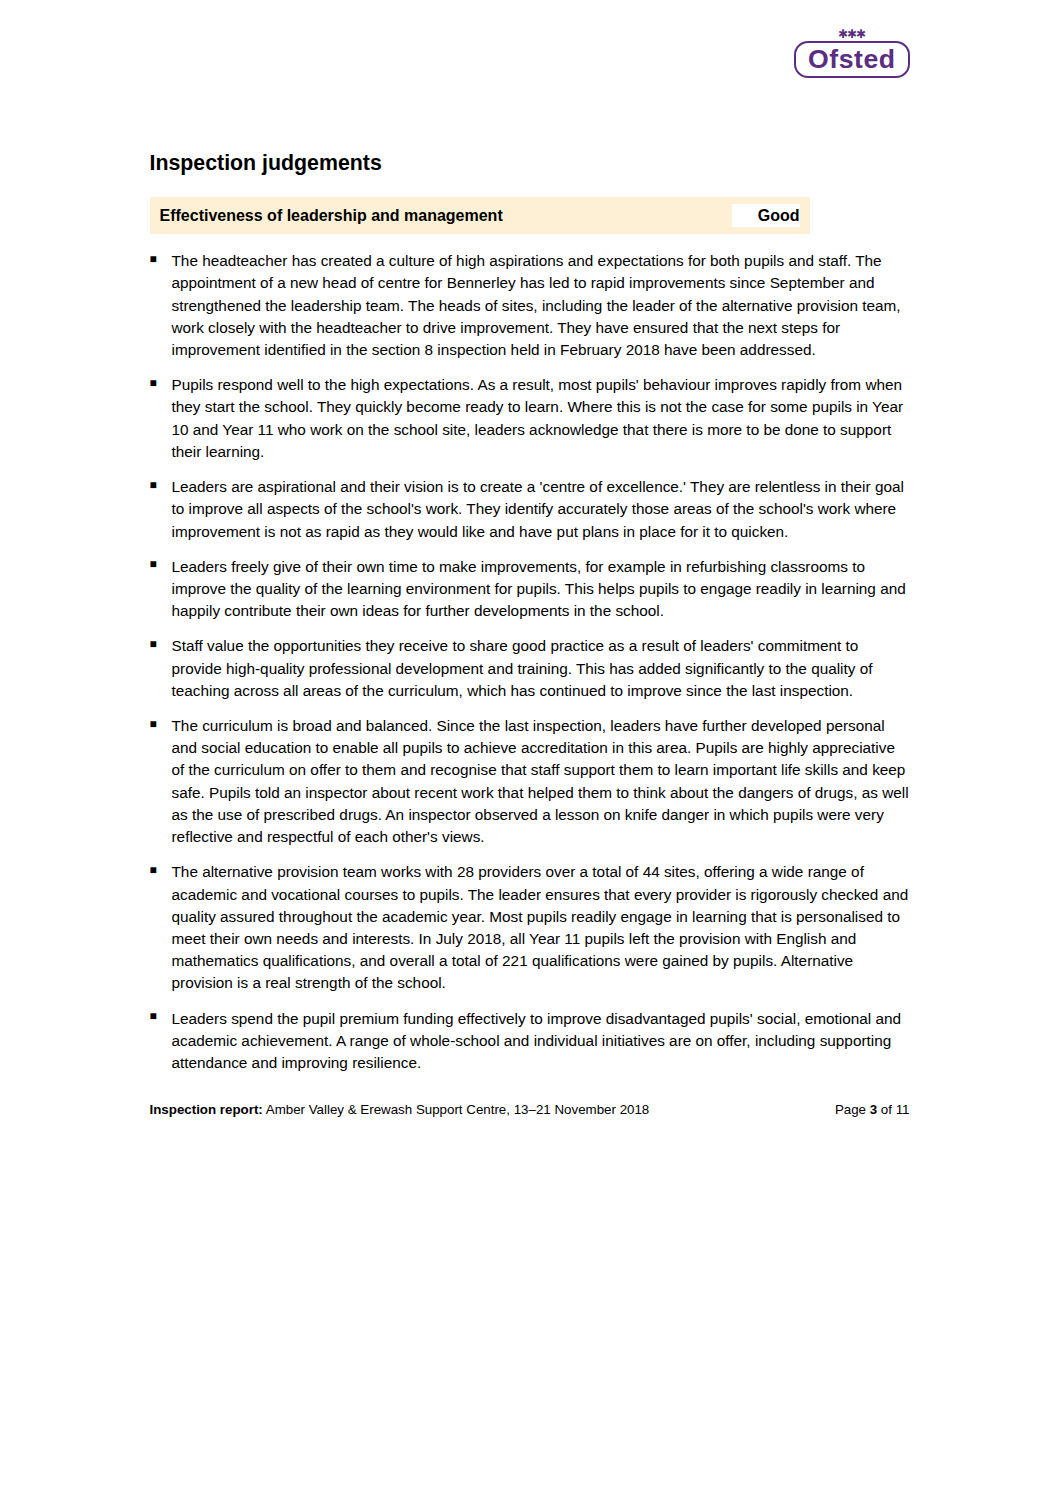✱✱✱
Ofsted
Inspection judgements
Effectiveness of leadership and management Good
The headteacher has created a culture of high aspirations and expectations for both pupils and staff. The appointment of a new head of centre for Bennerley has led to rapid improvements since September and strengthened the leadership team. The heads of sites, including the leader of the alternative provision team, work closely with the headteacher to drive improvement. They have ensured that the next steps for improvement identified in the section 8 inspection held in February 2018 have been addressed.
Pupils respond well to the high expectations. As a result, most pupils' behaviour improves rapidly from when they start the school. They quickly become ready to learn. Where this is not the case for some pupils in Year 10 and Year 11 who work on the school site, leaders acknowledge that there is more to be done to support their learning.
Leaders are aspirational and their vision is to create a 'centre of excellence.' They are relentless in their goal to improve all aspects of the school's work. They identify accurately those areas of the school's work where improvement is not as rapid as they would like and have put plans in place for it to quicken.
Leaders freely give of their own time to make improvements, for example in refurbishing classrooms to improve the quality of the learning environment for pupils. This helps pupils to engage readily in learning and happily contribute their own ideas for further developments in the school.
Staff value the opportunities they receive to share good practice as a result of leaders' commitment to provide high-quality professional development and training. This has added significantly to the quality of teaching across all areas of the curriculum, which has continued to improve since the last inspection.
The curriculum is broad and balanced. Since the last inspection, leaders have further developed personal and social education to enable all pupils to achieve accreditation in this area. Pupils are highly appreciative of the curriculum on offer to them and recognise that staff support them to learn important life skills and keep safe. Pupils told an inspector about recent work that helped them to think about the dangers of drugs, as well as the use of prescribed drugs. An inspector observed a lesson on knife danger in which pupils were very reflective and respectful of each other's views.
The alternative provision team works with 28 providers over a total of 44 sites, offering a wide range of academic and vocational courses to pupils. The leader ensures that every provider is rigorously checked and quality assured throughout the academic year. Most pupils readily engage in learning that is personalised to meet their own needs and interests. In July 2018, all Year 11 pupils left the provision with English and mathematics qualifications, and overall a total of 221 qualifications were gained by pupils. Alternative provision is a real strength of the school.
Leaders spend the pupil premium funding effectively to improve disadvantaged pupils' social, emotional and academic achievement. A range of whole-school and individual initiatives are on offer, including supporting attendance and improving resilience.
Inspection report: Amber Valley & Erewash Support Centre, 13–21 November 2018
Page 3 of 11